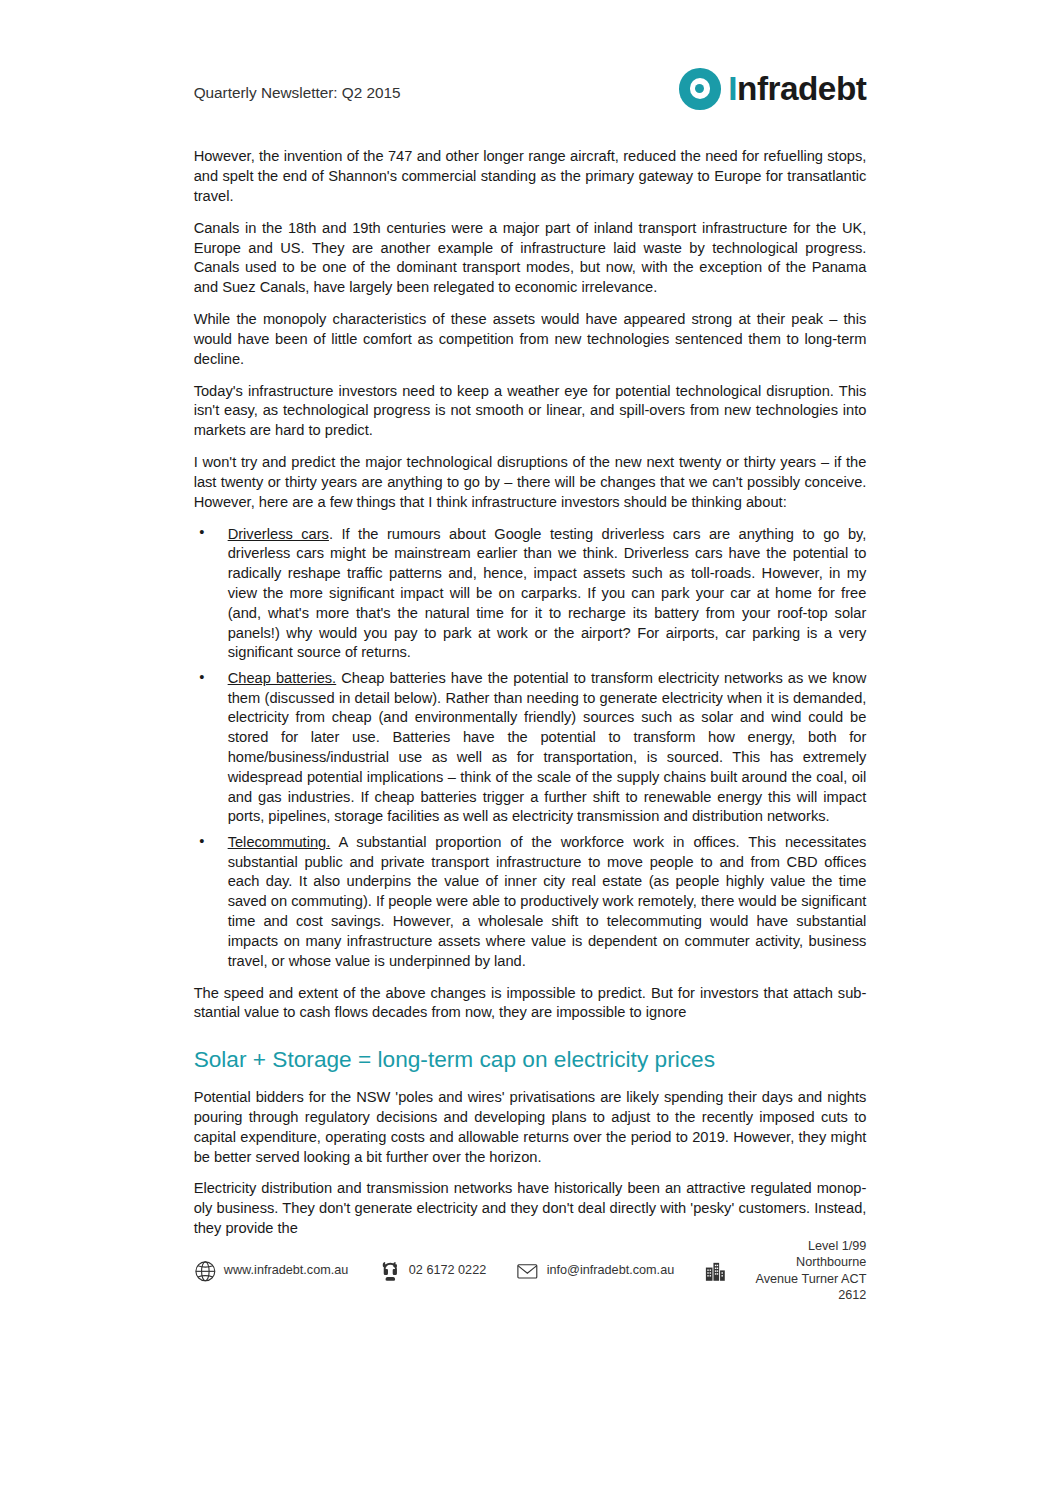Quarterly Newsletter: Q2 2015
Infradebt
However, the invention of the 747 and other longer range aircraft, reduced the need for refuelling stops, and spelt the end of Shannon's commercial standing as the primary gateway to Europe for transatlantic travel.
Canals in the 18th and 19th centuries were a major part of inland transport infrastructure for the UK, Europe and US. They are another example of infrastructure laid waste by technological progress. Canals used to be one of the dominant transport modes, but now, with the exception of the Panama and Suez Canals, have largely been relegated to economic irrelevance.
While the monopoly characteristics of these assets would have appeared strong at their peak – this would have been of little comfort as competition from new technologies sentenced them to long-term decline.
Today's infrastructure investors need to keep a weather eye for potential technological disruption. This isn't easy, as technological progress is not smooth or linear, and spill-overs from new technologies into markets are hard to predict.
I won't try and predict the major technological disruptions of the new next twenty or thirty years – if the last twenty or thirty years are anything to go by – there will be changes that we can't possibly conceive. However, here are a few things that I think infrastructure investors should be thinking about:
Driverless cars. If the rumours about Google testing driverless cars are anything to go by, driverless cars might be mainstream earlier than we think. Driverless cars have the potential to radically reshape traffic patterns and, hence, impact assets such as toll-roads. However, in my view the more significant impact will be on carparks. If you can park your car at home for free (and, what's more that's the natural time for it to recharge its battery from your roof-top solar panels!) why would you pay to park at work or the airport? For airports, car parking is a very significant source of returns.
Cheap batteries. Cheap batteries have the potential to transform electricity networks as we know them (discussed in detail below). Rather than needing to generate electricity when it is demanded, electricity from cheap (and environmentally friendly) sources such as solar and wind could be stored for later use. Batteries have the potential to transform how energy, both for home/business/industrial use as well as for transportation, is sourced. This has extremely widespread potential implications – think of the scale of the supply chains built around the coal, oil and gas industries. If cheap batteries trigger a further shift to renewable energy this will impact ports, pipelines, storage facilities as well as electricity transmission and distribution networks.
Telecommuting. A substantial proportion of the workforce work in offices. This necessitates substantial public and private transport infrastructure to move people to and from CBD offices each day. It also underpins the value of inner city real estate (as people highly value the time saved on commuting). If people were able to productively work remotely, there would be significant time and cost savings. However, a wholesale shift to telecommuting would have substantial impacts on many infrastructure assets where value is dependent on commuter activity, business travel, or whose value is underpinned by land.
The speed and extent of the above changes is impossible to predict. But for investors that attach substantial value to cash flows decades from now, they are impossible to ignore
Solar + Storage = long-term cap on electricity prices
Potential bidders for the NSW 'poles and wires' privatisations are likely spending their days and nights pouring through regulatory decisions and developing plans to adjust to the recently imposed cuts to capital expenditure, operating costs and allowable returns over the period to 2019. However, they might be better served looking a bit further over the horizon.
Electricity distribution and transmission networks have historically been an attractive regulated monopoly business. They don't generate electricity and they don't deal directly with 'pesky' customers. Instead, they provide the
www.infradebt.com.au
02 6172 0222
info@infradebt.com.au
Level 1/99 Northbourne
Avenue Turner ACT 2612